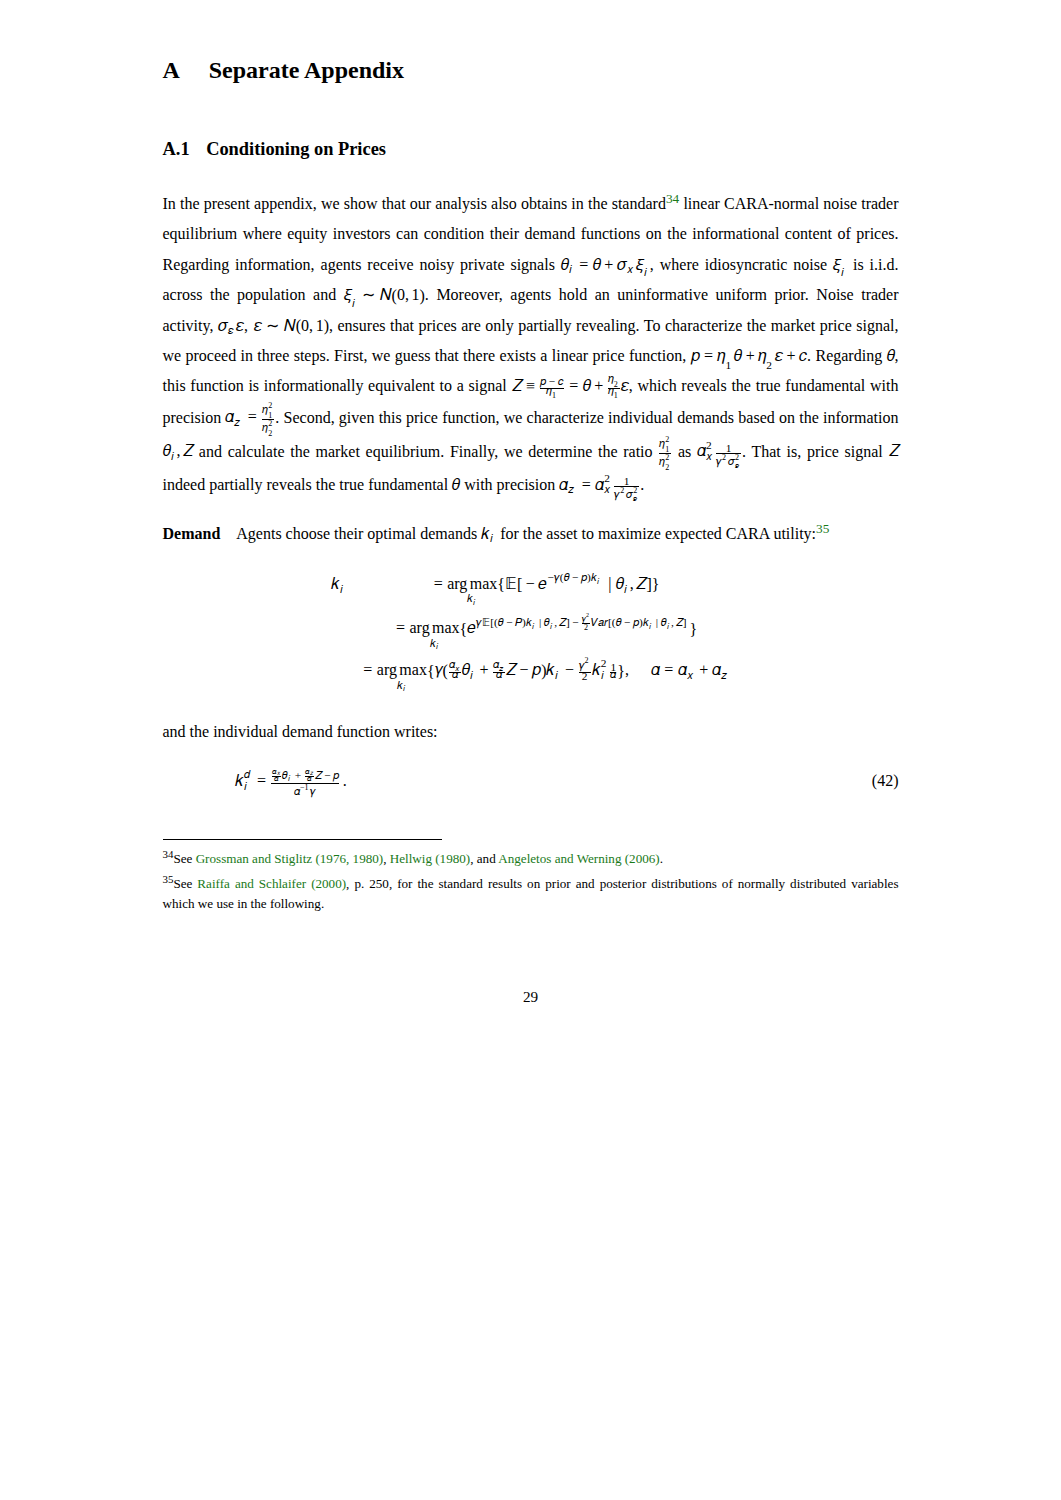ASeparate Appendix
A.1 Conditioning on Prices
In the present appendix, we show that our analysis also obtains in the standard34 linear CARA-normal noise trader equilibrium where equity investors can condition their demand functions on the informational content of prices. Regarding information, agents receive noisy private signals θi=θ+σxξi, where idiosyncratic noise ξi is i.i.d. across the population and ξi∼N(0,1). Moreover, agents hold an uninformative uniform prior. Noise trader activity, σεε,ε∼N(0,1), ensures that prices are only partially revealing. To characterize the market price signal, we proceed in three steps. First, we guess that there exists a linear price function, p=η1θ+η2ε+c. Regarding θ, this function is informationally equivalent to a signal Z≡p−cη1=θ+η2η1ε, which reveals the true fundamental with precision αz=η12η22. Second, given this price function, we characterize individual demands based on the information θi,Z and calculate the market equilibrium. Finally, we determine the ratio η12η22 as αx21γ2σε2. That is, price signal Z indeed partially reveals the true fundamental θ with precision αz=αx21γ2σε2.
Demand Agents choose their optimal demands ki for the asset to maximize expected CARA utility:35
ki = argmaxki { 𝔼 [−e−γ(θ−p)ki |θi,Z] } = argmaxki { eγ𝔼[(θ−P)ki|θi,Z]−γ22Var[(θ−p)ki|θi,Z] } = argmaxki { γ(αxαθi+αzαZ−p)ki −γ22ki21α }, α=αx+αz
and the individual demand function writes:
(42) kid = αxαθi+αzαZ−p α−1γ .
34See Grossman and Stiglitz (1976, 1980), Hellwig (1980), and Angeletos and Werning (2006).
35See Raiffa and Schlaifer (2000), p. 250, for the standard results on prior and posterior distributions of normally distributed variables which we use in the following.
29